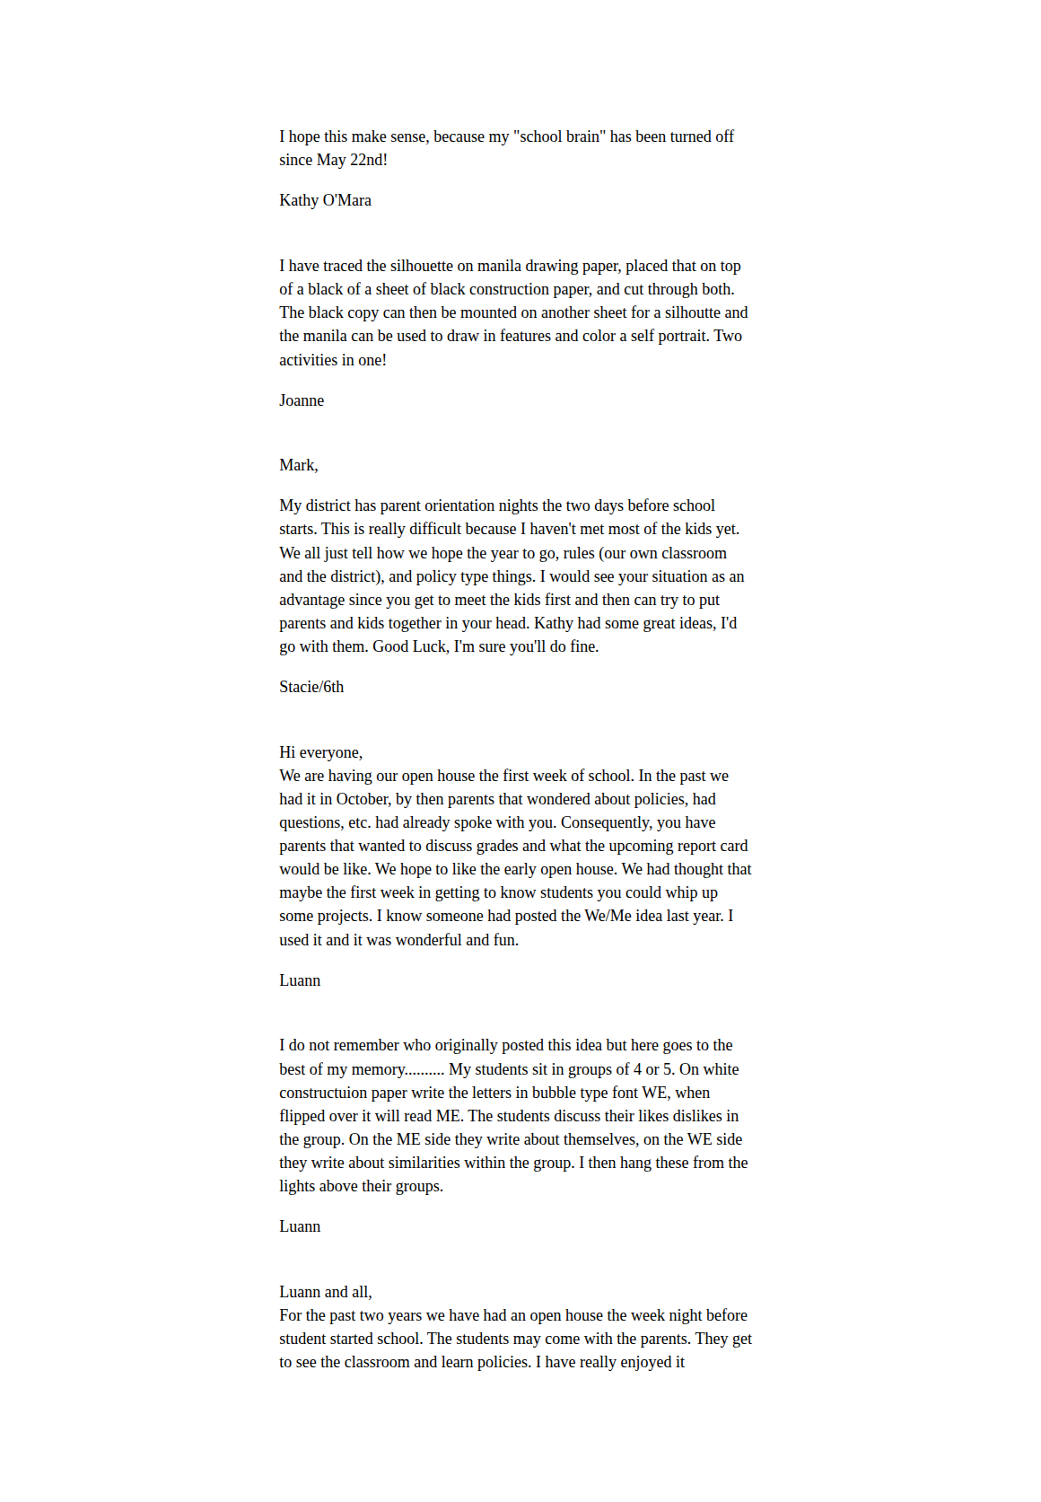I hope this make sense, because my "school brain" has been turned off since May 22nd!
Kathy O'Mara
I have traced the silhouette on manila drawing paper, placed that on top of a black of a sheet of black construction paper, and cut through both. The black copy can then be mounted on another sheet for a silhoutte and the manila can be used to draw in features and color a self portrait. Two activities in one!
Joanne
Mark,
My district has parent orientation nights the two days before school starts. This is really difficult because I haven't met most of the kids yet. We all just tell how we hope the year to go, rules (our own classroom and the district), and policy type things. I would see your situation as an advantage since you get to meet the kids first and then can try to put parents and kids together in your head. Kathy had some great ideas, I'd go with them. Good Luck, I'm sure you'll do fine.
Stacie/6th
Hi everyone,
We are having our open house the first week of school. In the past we had it in October, by then parents that wondered about policies, had questions, etc. had already spoke with you. Consequently, you have parents that wanted to discuss grades and what the upcoming report card would be like. We hope to like the early open house. We had thought that maybe the first week in getting to know students you could whip up some projects. I know someone had posted the We/Me idea last year. I used it and it was wonderful and fun.
Luann
I do not remember who originally posted this idea but here goes to the best of my memory.......... My students sit in groups of 4 or 5. On white constructuion paper write the letters in bubble type font WE, when flipped over it will read ME. The students discuss their likes dislikes in the group. On the ME side they write about themselves, on the WE side they write about similarities within the group. I then hang these from the lights above their groups.
Luann
Luann and all,
For the past two years we have had an open house the week night before student started school. The students may come with the parents. They get to see the classroom and learn policies. I have really enjoyed it